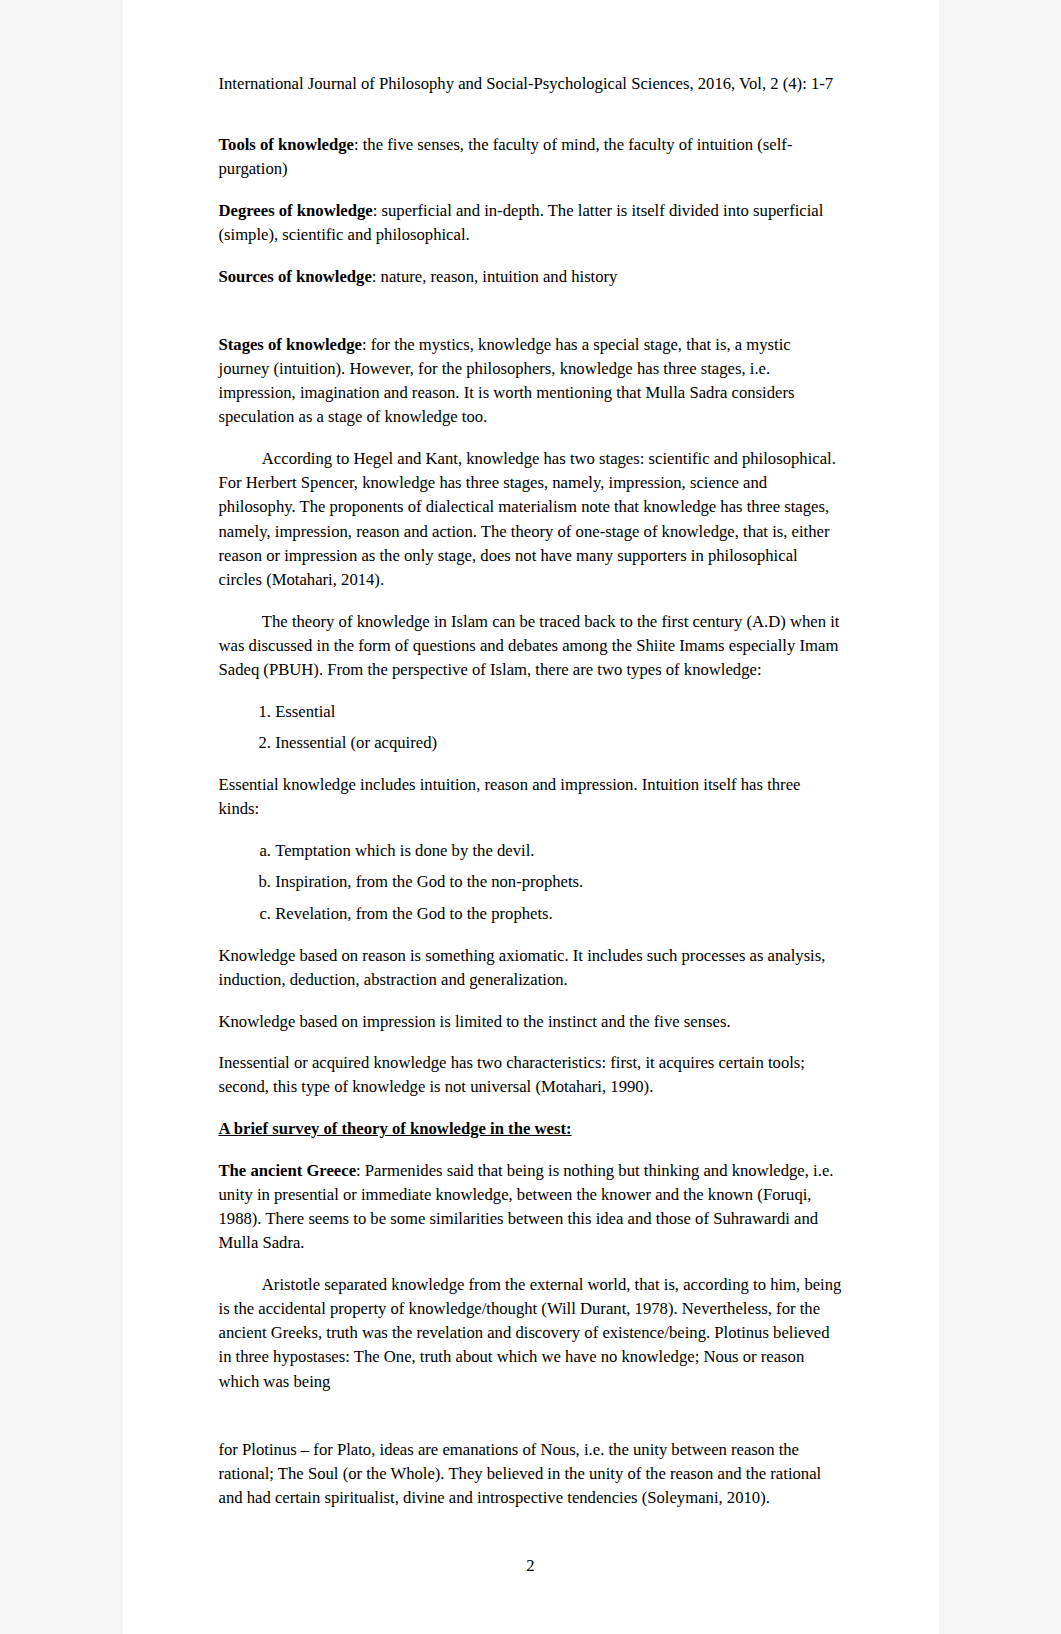International Journal of Philosophy and Social-Psychological Sciences, 2016, Vol, 2 (4): 1-7
Tools of knowledge: the five senses, the faculty of mind, the faculty of intuition (self-purgation)
Degrees of knowledge: superficial and in-depth. The latter is itself divided into superficial (simple), scientific and philosophical.
Sources of knowledge: nature, reason, intuition and history
Stages of knowledge: for the mystics, knowledge has a special stage, that is, a mystic journey (intuition). However, for the philosophers, knowledge has three stages, i.e. impression, imagination and reason. It is worth mentioning that Mulla Sadra considers speculation as a stage of knowledge too.
According to Hegel and Kant, knowledge has two stages: scientific and philosophical. For Herbert Spencer, knowledge has three stages, namely, impression, science and philosophy. The proponents of dialectical materialism note that knowledge has three stages, namely, impression, reason and action. The theory of one-stage of knowledge, that is, either reason or impression as the only stage, does not have many supporters in philosophical circles (Motahari, 2014).
The theory of knowledge in Islam can be traced back to the first century (A.D) when it was discussed in the form of questions and debates among the Shiite Imams especially Imam Sadeq (PBUH). From the perspective of Islam, there are two types of knowledge:
Essential
Inessential (or acquired)
Essential knowledge includes intuition, reason and impression. Intuition itself has three kinds:
Temptation which is done by the devil.
Inspiration, from the God to the non-prophets.
Revelation, from the God to the prophets.
Knowledge based on reason is something axiomatic. It includes such processes as analysis, induction, deduction, abstraction and generalization.
Knowledge based on impression is limited to the instinct and the five senses.
Inessential or acquired knowledge has two characteristics: first, it acquires certain tools; second, this type of knowledge is not universal (Motahari, 1990).
A brief survey of theory of knowledge in the west:
The ancient Greece: Parmenides said that being is nothing but thinking and knowledge, i.e. unity in presential or immediate knowledge, between the knower and the known (Foruqi, 1988). There seems to be some similarities between this idea and those of Suhrawardi and Mulla Sadra.
Aristotle separated knowledge from the external world, that is, according to him, being is the accidental property of knowledge/thought (Will Durant, 1978). Nevertheless, for the ancient Greeks, truth was the revelation and discovery of existence/being. Plotinus believed in three hypostases: The One, truth about which we have no knowledge; Nous or reason which was being
for Plotinus – for Plato, ideas are emanations of Nous, i.e. the unity between reason the rational; The Soul (or the Whole). They believed in the unity of the reason and the rational and had certain spiritualist, divine and introspective tendencies (Soleymani, 2010).
2